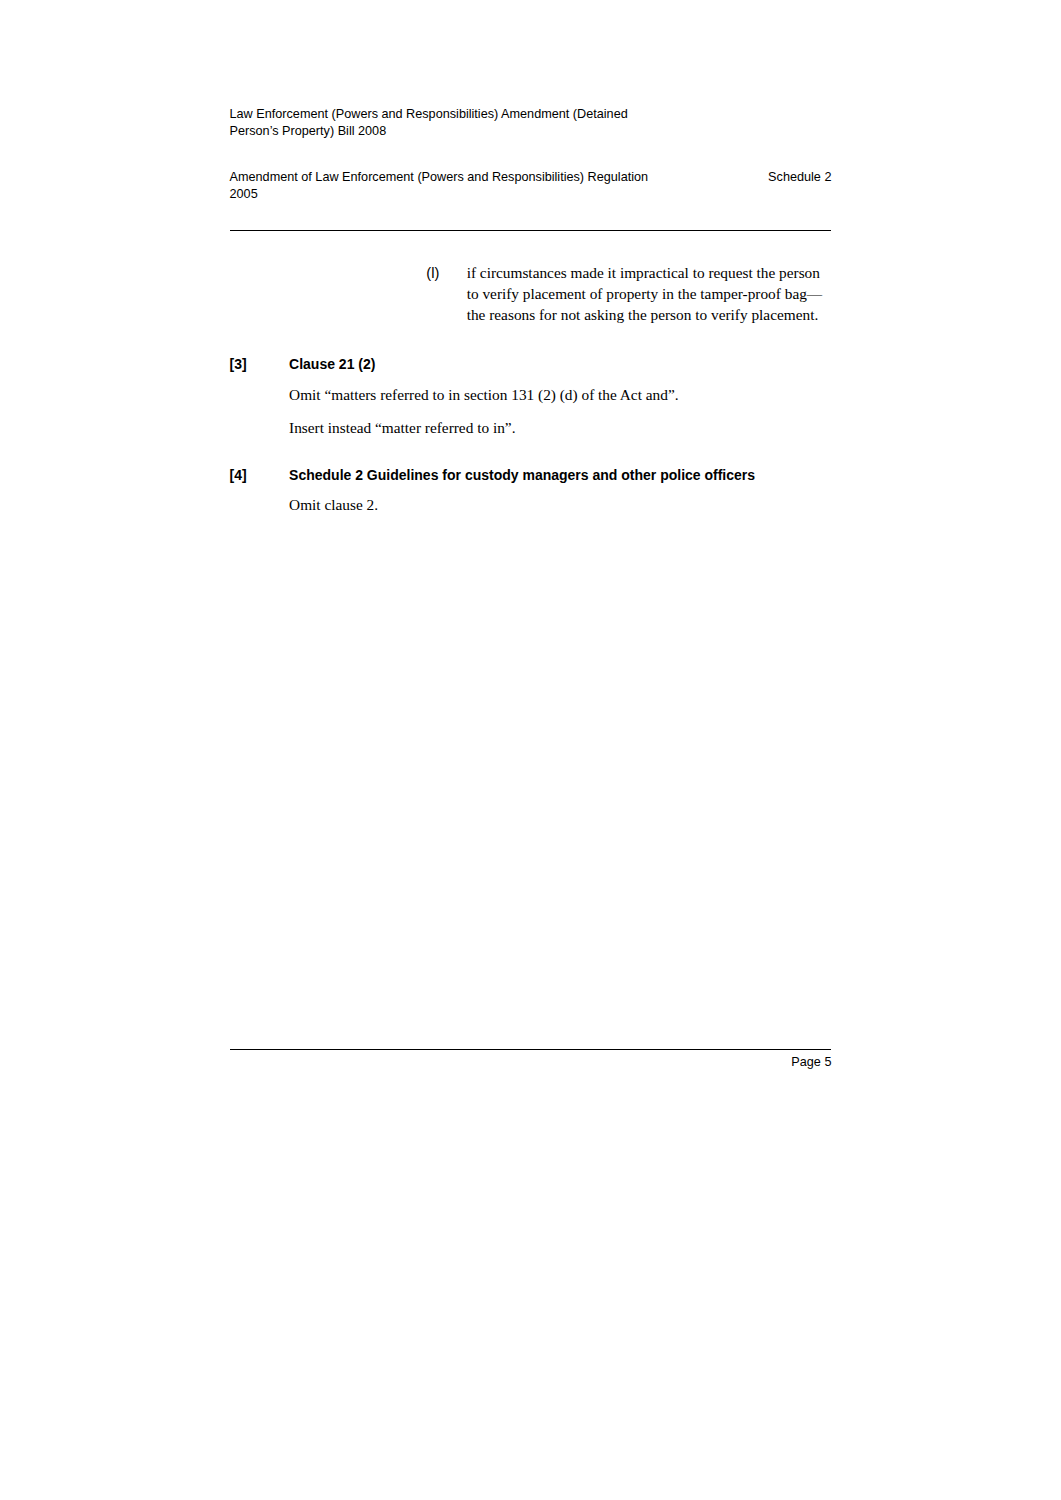Law Enforcement (Powers and Responsibilities) Amendment (Detained
Person’s Property) Bill 2008
Amendment of Law Enforcement (Powers and Responsibilities) Regulation
2005
Schedule 2
(l)
if circumstances made it impractical to request the person to verify placement of property in the tamper-proof bag—the reasons for not asking the person to verify placement.
[3]
Clause 21 (2)
Omit “matters referred to in section 131 (2) (d) of the Act and”.
Insert instead “matter referred to in”.
[4]
Schedule 2 Guidelines for custody managers and other police officers
Omit clause 2.
Page 5